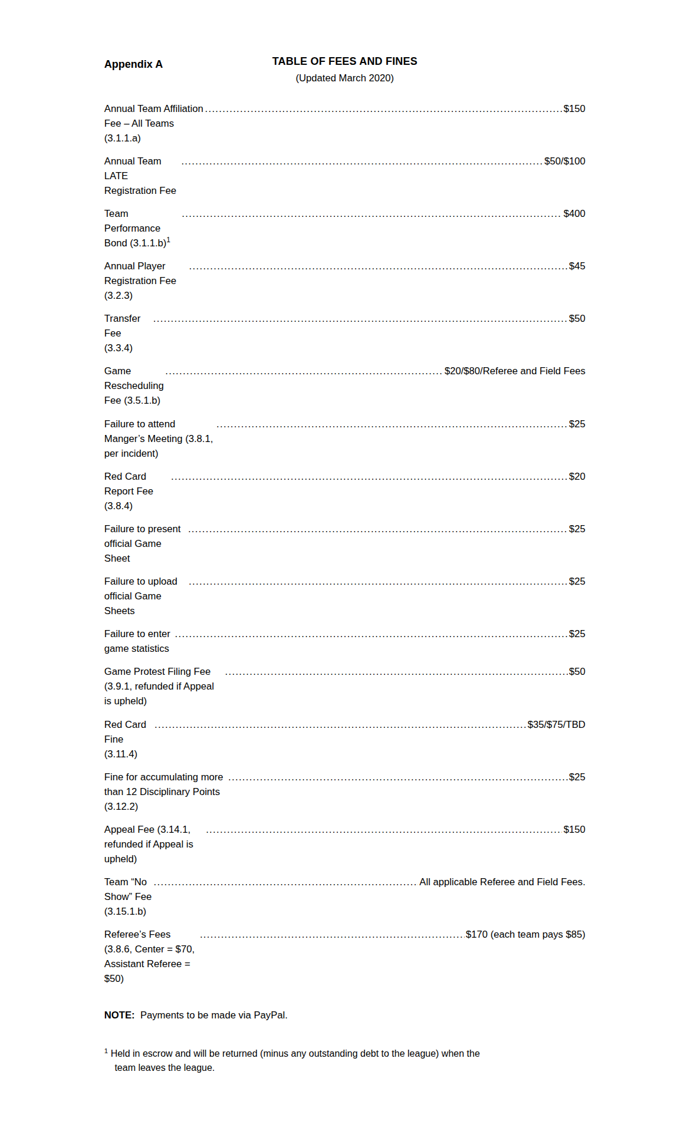Appendix A
TABLE OF FEES AND FINES
(Updated March 2020)
Annual Team Affiliation Fee – All Teams (3.1.1.a) $150
Annual Team LATE Registration Fee $50/$100
Team Performance Bond (3.1.1.b)1 $400
Annual Player Registration Fee (3.2.3) $45
Transfer Fee (3.3.4) $50
Game Rescheduling Fee (3.5.1.b) $20/$80/Referee and Field Fees
Failure to attend Manger’s Meeting (3.8.1, per incident) $25
Red Card Report Fee (3.8.4) $20
Failure to present official Game Sheet $25
Failure to upload official Game Sheets $25
Failure to enter game statistics $25
Game Protest Filing Fee (3.9.1, refunded if Appeal is upheld) $50
Red Card Fine (3.11.4) $35/$75/TBD
Fine for accumulating more than 12 Disciplinary Points (3.12.2) $25
Appeal Fee (3.14.1, refunded if Appeal is upheld) $150
Team “No Show” Fee (3.15.1.b) All applicable Referee and Field Fees.
Referee’s Fees (3.8.6, Center = $70, Assistant Referee = $50) $170 (each team pays $85)
NOTE: Payments to be made via PayPal.
1 Held in escrow and will be returned (minus any outstanding debt to the league) when the team leaves the league.